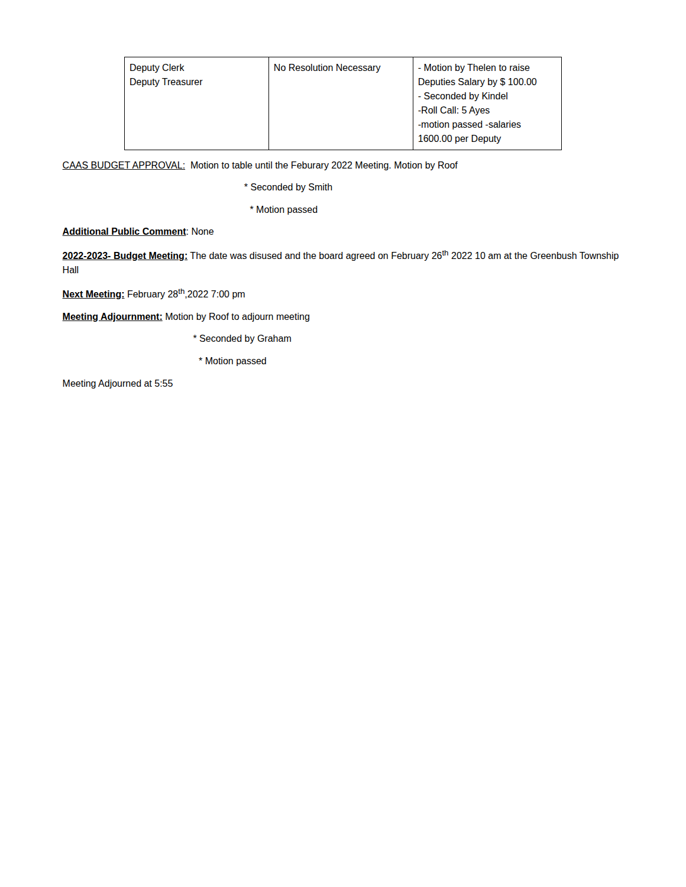| Deputy Clerk Deputy Treasurer | No Resolution Necessary | - Motion by Thelen to raise Deputies Salary by $ 100.00 - Seconded by Kindel -Roll Call: 5 Ayes -motion passed -salaries 1600.00 per Deputy |
CAAS BUDGET APPROVAL: Motion to table until the Feburary 2022 Meeting. Motion by Roof
* Seconded by Smith
* Motion passed
Additional Public Comment: None
2022-2023- Budget Meeting: The date was disused and the board agreed on February 26th 2022 10 am at the Greenbush Township Hall
Next Meeting: February 28th,2022 7:00 pm
Meeting Adjournment: Motion by Roof to adjourn meeting
* Seconded by Graham
* Motion passed
Meeting Adjourned at 5:55